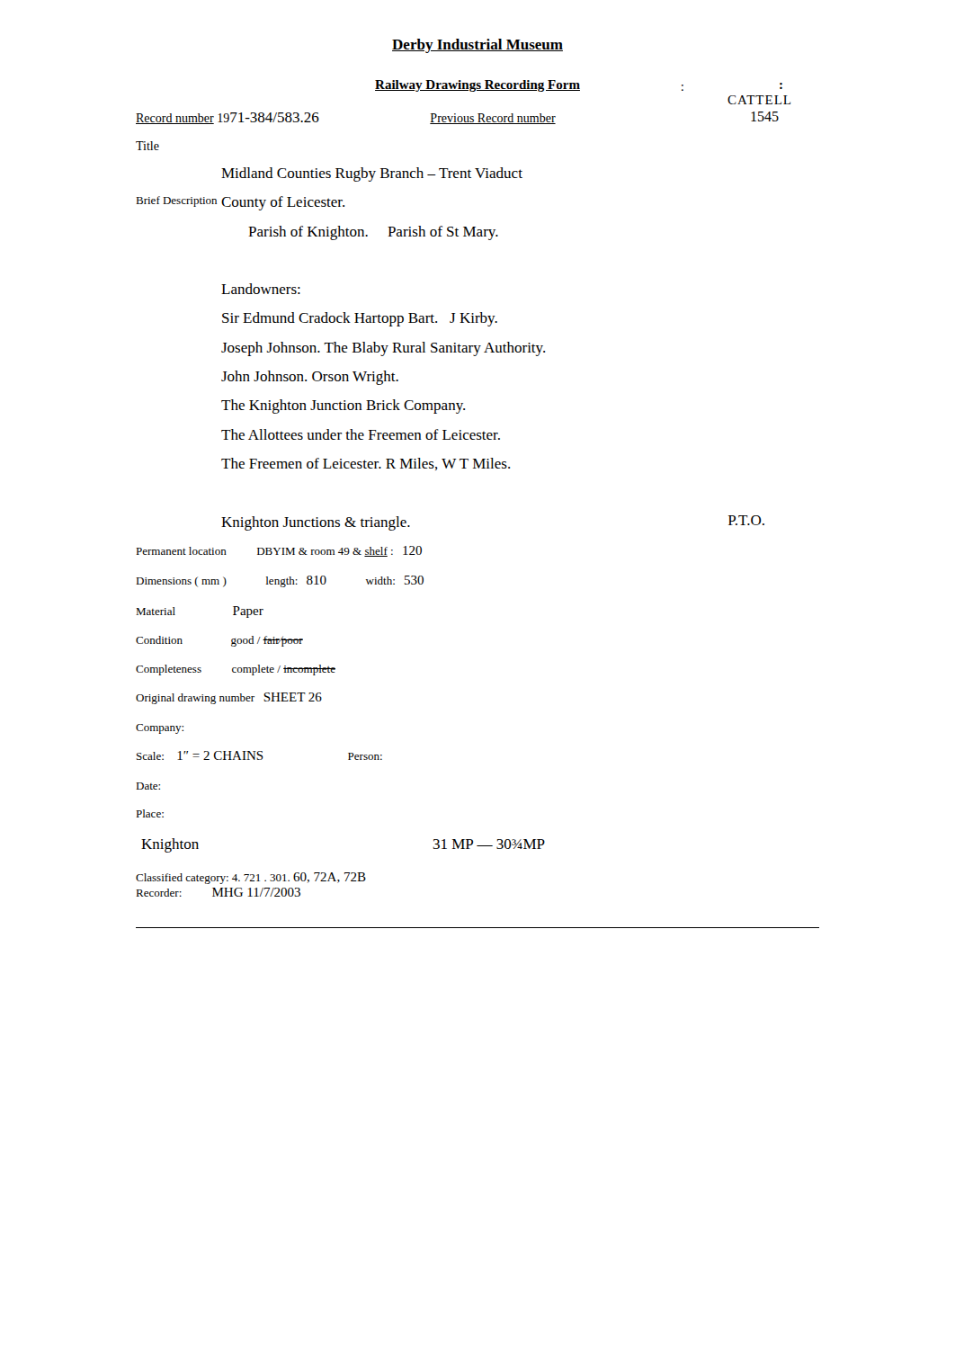Derby Industrial Museum
Railway Drawings Recording Form ::
CATTELL Record number 1971‑384/583.26 Previous Record number 1545
Title
Brief Description
Midland Counties Rugby Branch – Trent Viaduct County of Leicester. Parish of Knighton. Parish of St Mary. Landowners: Sir Edmund Cradock Hartopp Bart. J Kirby. Joseph Johnson. The Blaby Rural Sanitary Authority. John Johnson. Orson Wright. The Knighton Junction Brick Company. The Allottees under the Freemen of Leicester. The Freemen of Leicester. R Miles, W T Miles. Knighton Junctions & triangle.
P.T.O.
Permanent location DBYIM & room 49 & shelf : 120
Dimensions ( mm ) length: 810 width: 530
Material Paper
Condition good / fair∕poor
Completeness complete / incomplete
Original drawing number SHEET 26
Company:
Scale: 1″ = 2 CHAINS Person:
Date:
Place:
Knighton 31 MP — 30¾MP
Classified category: 4. 721 . 301. 60, 72A, 72B
Recorder: MHG 11/7/2003